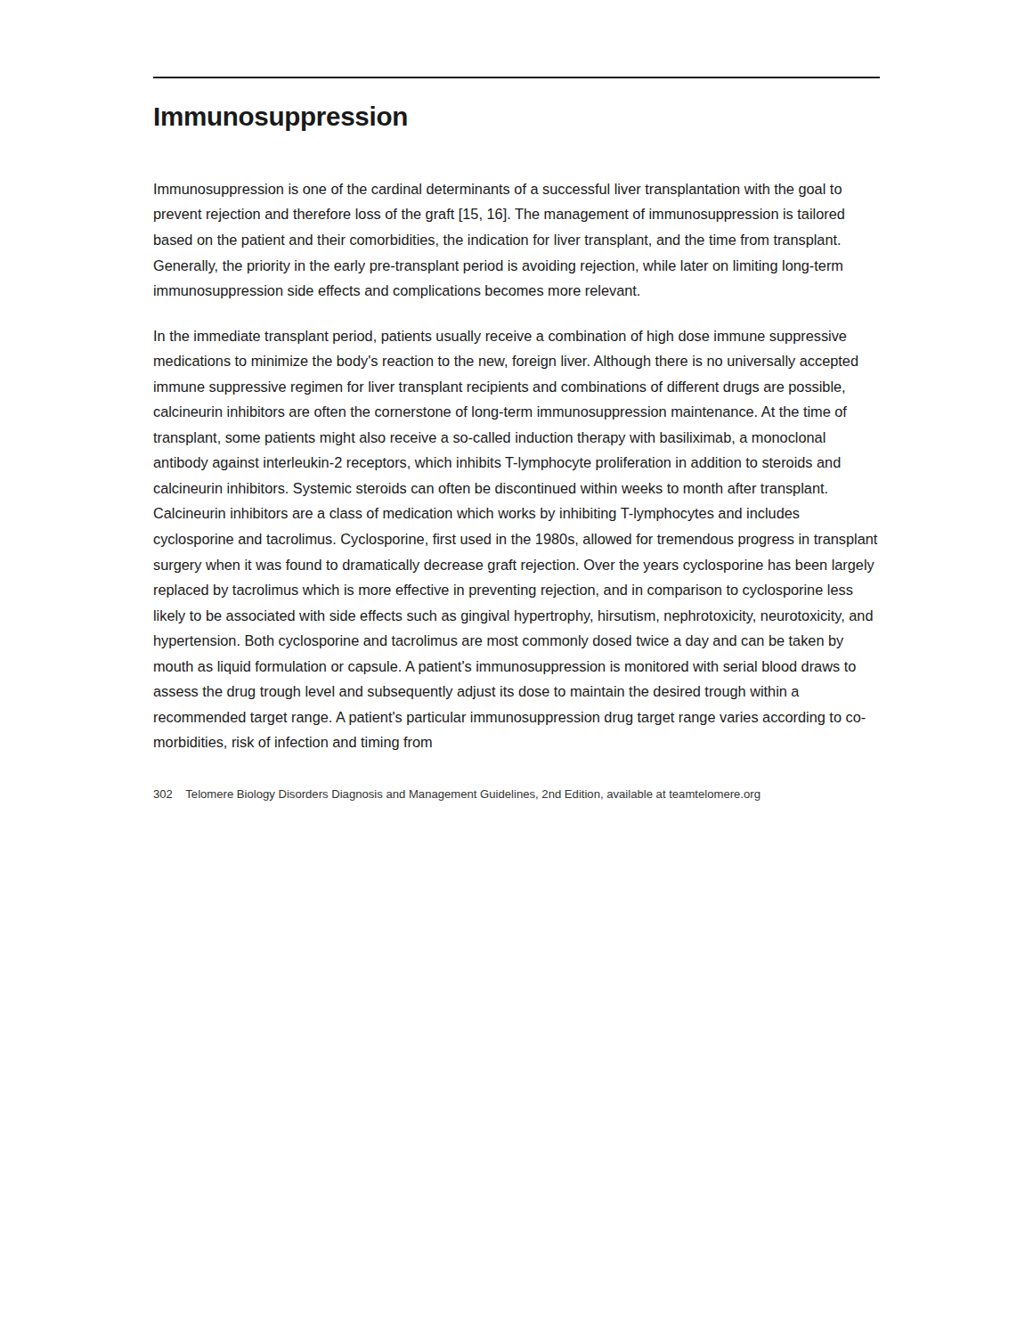Immunosuppression
Immunosuppression is one of the cardinal determinants of a successful liver transplantation with the goal to prevent rejection and therefore loss of the graft [15, 16]. The management of immunosuppression is tailored based on the patient and their comorbidities, the indication for liver transplant, and the time from transplant. Generally, the priority in the early pre-transplant period is avoiding rejection, while later on limiting long-term immunosuppression side effects and complications becomes more relevant.
In the immediate transplant period, patients usually receive a combination of high dose immune suppressive medications to minimize the body's reaction to the new, foreign liver. Although there is no universally accepted immune suppressive regimen for liver transplant recipients and combinations of different drugs are possible, calcineurin inhibitors are often the cornerstone of long-term immunosuppression maintenance. At the time of transplant, some patients might also receive a so-called induction therapy with basiliximab, a monoclonal antibody against interleukin-2 receptors, which inhibits T-lymphocyte proliferation in addition to steroids and calcineurin inhibitors. Systemic steroids can often be discontinued within weeks to month after transplant. Calcineurin inhibitors are a class of medication which works by inhibiting T-lymphocytes and includes cyclosporine and tacrolimus. Cyclosporine, first used in the 1980s, allowed for tremendous progress in transplant surgery when it was found to dramatically decrease graft rejection. Over the years cyclosporine has been largely replaced by tacrolimus which is more effective in preventing rejection, and in comparison to cyclosporine less likely to be associated with side effects such as gingival hypertrophy, hirsutism, nephrotoxicity, neurotoxicity, and hypertension. Both cyclosporine and tacrolimus are most commonly dosed twice a day and can be taken by mouth as liquid formulation or capsule. A patient's immunosuppression is monitored with serial blood draws to assess the drug trough level and subsequently adjust its dose to maintain the desired trough within a recommended target range. A patient's particular immunosuppression drug target range varies according to co-morbidities, risk of infection and timing from
302 Telomere Biology Disorders Diagnosis and Management Guidelines, 2nd Edition, available at teamtelomere.org